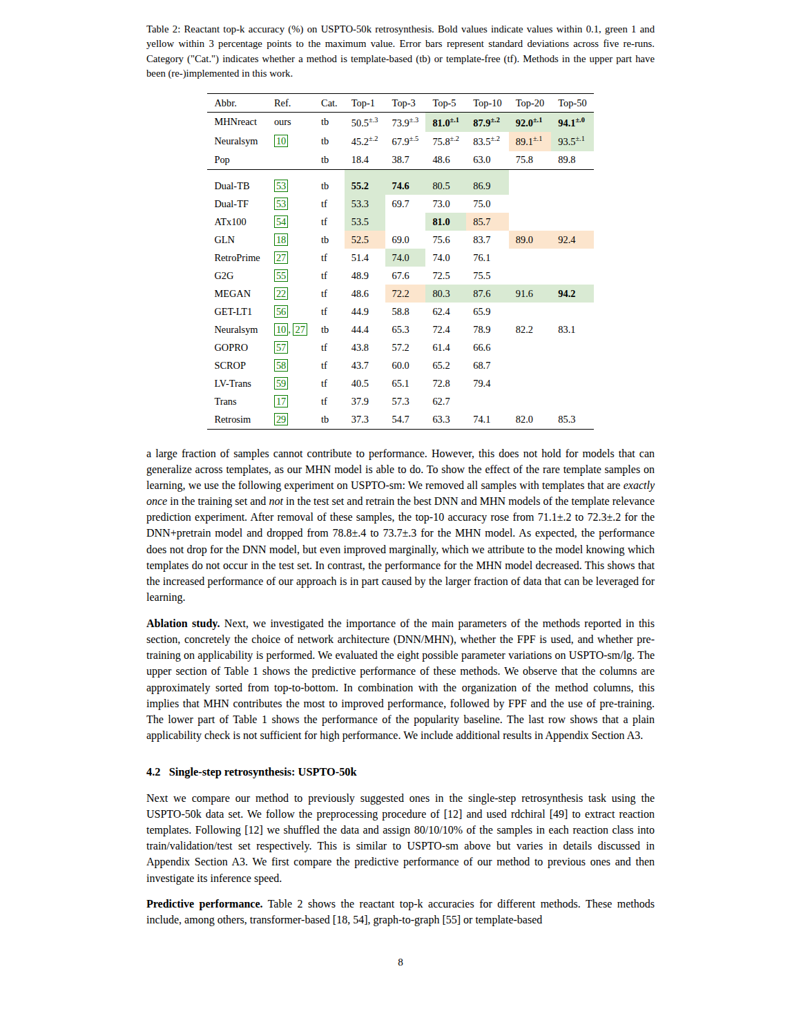Table 2: Reactant top-k accuracy (%) on USPTO-50k retrosynthesis. Bold values indicate values within 0.1, green 1 and yellow within 3 percentage points to the maximum value. Error bars represent standard deviations across five re-runs. Category ("Cat.") indicates whether a method is template-based (tb) or template-free (tf). Methods in the upper part have been (re-)implemented in this work.
| Abbr. | Ref. | Cat. | Top-1 | Top-3 | Top-5 | Top-10 | Top-20 | Top-50 |
| --- | --- | --- | --- | --- | --- | --- | --- | --- |
| MHNreact | ours | tb | 50.5 ±.3 | 73.9 ±.3 | 81.0 ±.1 | 87.9 ±.2 | 92.0 ±.1 | 94.1 ±.0 |
| Neuralsym | 10 | tb | 45.2 ±.2 | 67.9 ±.5 | 75.8 ±.2 | 83.5 ±.2 | 89.1 ±.1 | 93.5 ±.1 |
| Pop | | tb | 18.4 | 38.7 | 48.6 | 63.0 | 75.8 | 89.8 |
| Dual-TB | 53 | tb | 55.2 | 74.6 | 80.5 | 86.9 | | |
| Dual-TF | 53 | tf | 53.3 | 69.7 | 73.0 | 75.0 | | |
| ATx100 | 54 | tf | 53.5 | | 81.0 | 85.7 | | |
| GLN | 18 | tb | 52.5 | 69.0 | 75.6 | 83.7 | 89.0 | 92.4 |
| RetroPrime | 27 | tf | 51.4 | 74.0 | 74.0 | 76.1 | | |
| G2G | 55 | tf | 48.9 | 67.6 | 72.5 | 75.5 | | |
| MEGAN | 22 | tf | 48.6 | 72.2 | 80.3 | 87.6 | 91.6 | 94.2 |
| GET-LT1 | 56 | tf | 44.9 | 58.8 | 62.4 | 65.9 | | |
| Neuralsym | 10 , 27 | tb | 44.4 | 65.3 | 72.4 | 78.9 | 82.2 | 83.1 |
| GOPRO | 57 | tf | 43.8 | 57.2 | 61.4 | 66.6 | | |
| SCROP | 58 | tf | 43.7 | 60.0 | 65.2 | 68.7 | | |
| LV-Trans | 59 | tf | 40.5 | 65.1 | 72.8 | 79.4 | | |
| Trans | 17 | tf | 37.9 | 57.3 | 62.7 | | | |
| Retrosim | 29 | tb | 37.3 | 54.7 | 63.3 | 74.1 | 82.0 | 85.3 |
a large fraction of samples cannot contribute to performance. However, this does not hold for models that can generalize across templates, as our MHN model is able to do. To show the effect of the rare template samples on learning, we use the following experiment on USPTO-sm: We removed all samples with templates that are exactly once in the training set and not in the test set and retrain the best DNN and MHN models of the template relevance prediction experiment. After removal of these samples, the top-10 accuracy rose from 71.1±.2 to 72.3±.2 for the DNN+pretrain model and dropped from 78.8±.4 to 73.7±.3 for the MHN model. As expected, the performance does not drop for the DNN model, but even improved marginally, which we attribute to the model knowing which templates do not occur in the test set. In contrast, the performance for the MHN model decreased. This shows that the increased performance of our approach is in part caused by the larger fraction of data that can be leveraged for learning.
Ablation study. Next, we investigated the importance of the main parameters of the methods reported in this section, concretely the choice of network architecture (DNN/MHN), whether the FPF is used, and whether pre-training on applicability is performed. We evaluated the eight possible parameter variations on USPTO-sm/lg. The upper section of Table 1 shows the predictive performance of these methods. We observe that the columns are approximately sorted from top-to-bottom. In combination with the organization of the method columns, this implies that MHN contributes the most to improved performance, followed by FPF and the use of pre-training. The lower part of Table 1 shows the performance of the popularity baseline. The last row shows that a plain applicability check is not sufficient for high performance. We include additional results in Appendix Section A3.
4.2 Single-step retrosynthesis: USPTO-50k
Next we compare our method to previously suggested ones in the single-step retrosynthesis task using the USPTO-50k data set. We follow the preprocessing procedure of [12] and used rdchiral [49] to extract reaction templates. Following [12] we shuffled the data and assign 80/10/10% of the samples in each reaction class into train/validation/test set respectively. This is similar to USPTO-sm above but varies in details discussed in Appendix Section A3. We first compare the predictive performance of our method to previous ones and then investigate its inference speed.
Predictive performance. Table 2 shows the reactant top-k accuracies for different methods. These methods include, among others, transformer-based [18, 54], graph-to-graph [55] or template-based
8